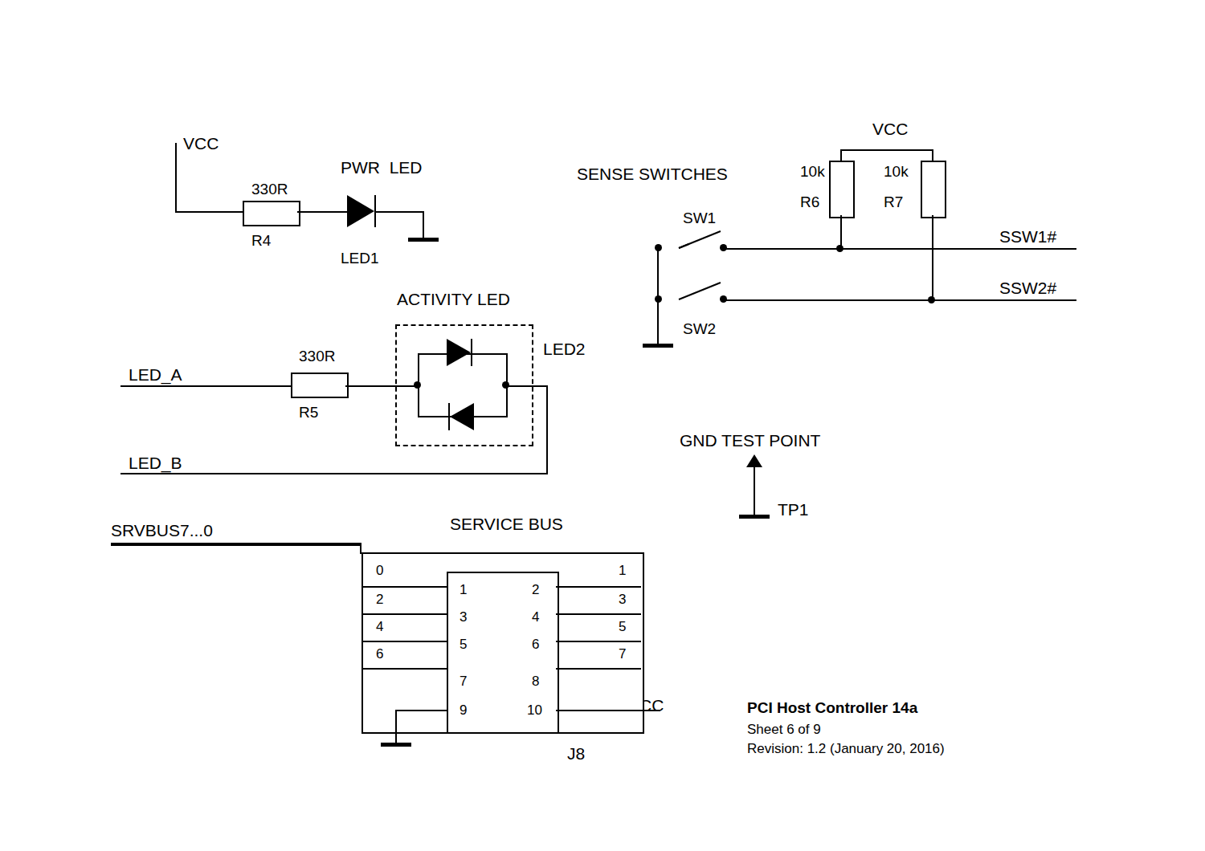============================================================ POWER LED BRANCH ============================================================
VCC
PWR LED
330R
R4
LED1
============================================================ ACTIVITY LED BRANCH ============================================================
ACTIVITY LED
330R
R5
LED2
LED_A
LED_B
============================================================ SENSE SWITCHES ============================================================
SENSE SWITCHES
VCC
10k
R6
10k
R7
SW1
SW2
SSW1#
SSW2#
============================================================ GND TEST POINT ============================================================
GND TEST POINT
TP1
============================================================ SERVICE BUS CONNECTOR J8 ============================================================
SERVICE BUS
SRVBUS7...0
VCC
J8
0
2
4
6
1
3
5
7
1
3
5
7
9
2
4
6
8
10
============================================================ TITLE BLOCK ============================================================
PCI Host Controller 14a
Sheet 6 of 9
Revision: 1.2 (January 20, 2016)